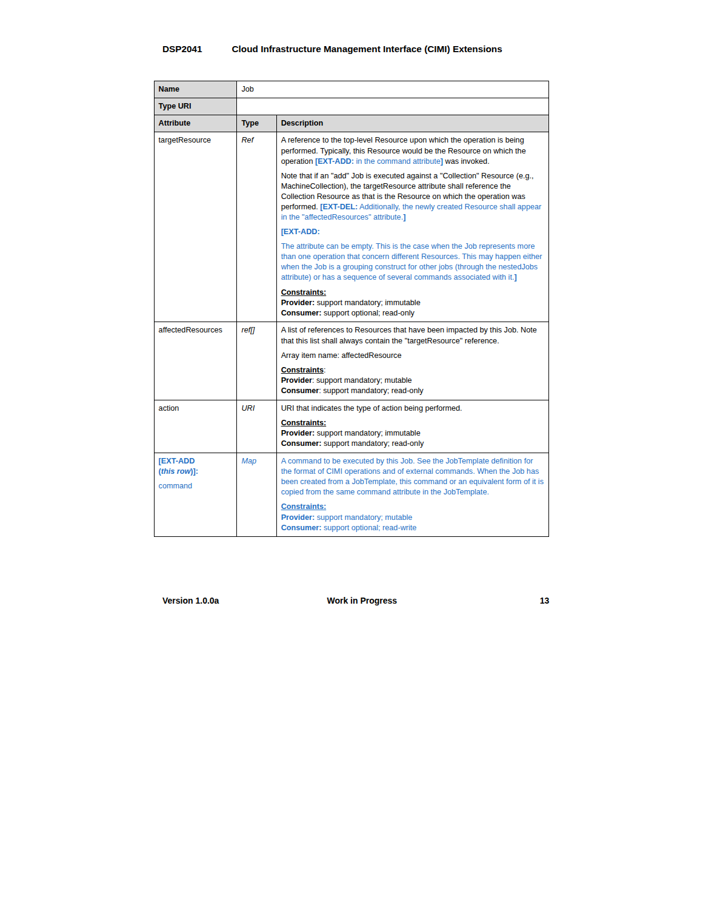DSP2041
Cloud Infrastructure Management Interface (CIMI) Extensions
| Name | Job |
| Type URI | |
| Attribute | Type | Description |
| targetResource | Ref | A reference to the top-level Resource upon which the operation is being performed. Typically, this Resource would be the Resource on which the operation [EXT-ADD: in the command attribute ] was invoked. Note that if an "add" Job is executed against a "Collection" Resource (e.g., MachineCollection), the targetResource attribute shall reference the Collection Resource as that is the Resource on which the operation was performed. [EXT-DEL: Additionally, the newly created Resource shall appear in the "affectedResources" attribute. ] [EXT-ADD: The attribute can be empty. This is the case when the Job represents more than one operation that concern different Resources. This may happen either when the Job is a grouping construct for other jobs (through the nestedJobs attribute) or has a sequence of several commands associated with it. ] Constraints: Provider: support mandatory; immutable Consumer: support optional; read-only |
| affectedResources | ref[] | A list of references to Resources that have been impacted by this Job. Note that this list shall always contain the "targetResource" reference. Array item name: affectedResource Constraints : Provider : support mandatory; mutable Consumer : support mandatory; read-only |
| action | URI | URI that indicates the type of action being performed. Constraints: Provider: support mandatory; immutable Consumer: support mandatory; read-only |
| [EXT-ADD ( this row )]: command | Map | A command to be executed by this Job. See the JobTemplate definition for the format of CIMI operations and of external commands. When the Job has been created from a JobTemplate, this command or an equivalent form of it is copied from the same command attribute in the JobTemplate. Constraints: Provider: support mandatory; mutable Consumer: support optional; read-write |
Version 1.0.0a
Work in Progress
13